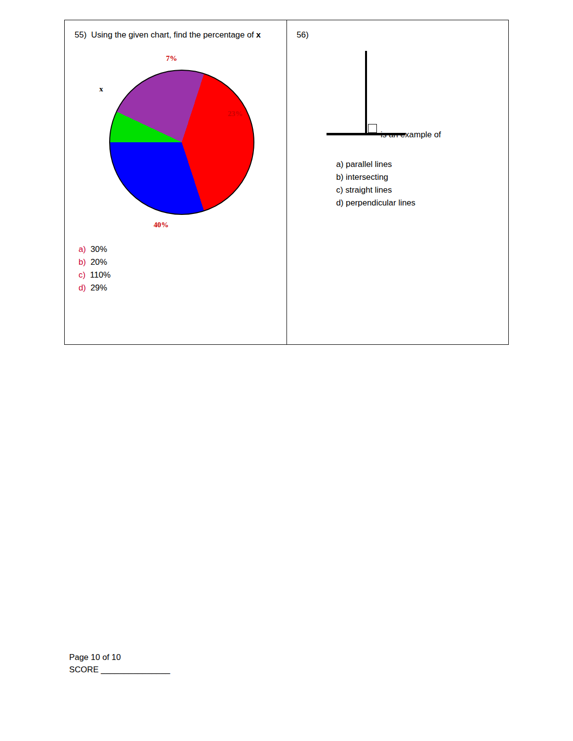| 55) Using the given chart, find the percentage of x 7% 23% 40% x a) 30% b) 20% c) 110% d) 29% | 56) is an example of a) parallel lines b) intersecting c) straight lines d) perpendicular lines |
Page 10 of 10
SCORE _______________